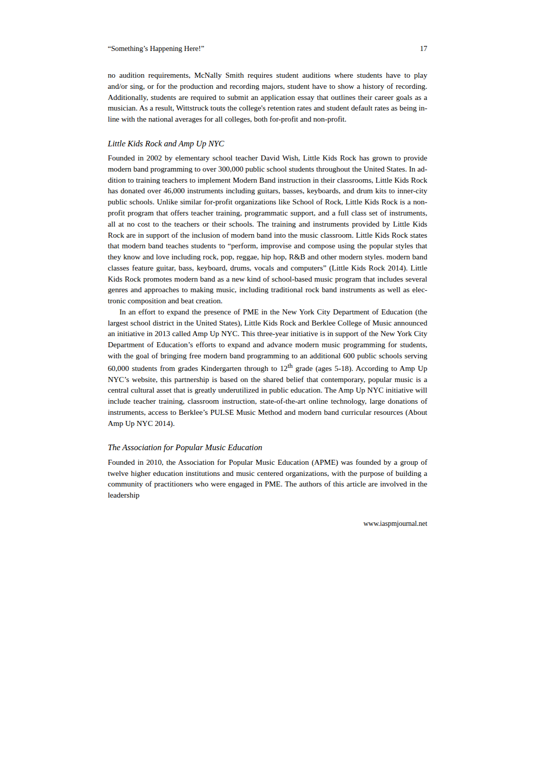“Something’s Happening Here!” 17
no audition requirements, McNally Smith requires student auditions where students have to play and/or sing, or for the production and recording majors, student have to show a history of recording. Additionally, students are required to submit an application essay that outlines their career goals as a musician. As a result, Wittstruck touts the college's retention rates and student default rates as being inline with the national averages for all colleges, both for-profit and non-profit.
Little Kids Rock and Amp Up NYC
Founded in 2002 by elementary school teacher David Wish, Little Kids Rock has grown to provide modern band programming to over 300,000 public school students throughout the United States. In addition to training teachers to implement Modern Band instruction in their classrooms, Little Kids Rock has donated over 46,000 instruments including guitars, basses, keyboards, and drum kits to inner-city public schools. Unlike similar for-profit organizations like School of Rock, Little Kids Rock is a non-profit program that offers teacher training, programmatic support, and a full class set of instruments, all at no cost to the teachers or their schools. The training and instruments provided by Little Kids Rock are in support of the inclusion of modern band into the music classroom. Little Kids Rock states that modern band teaches students to “perform, improvise and compose using the popular styles that they know and love including rock, pop, reggae, hip hop, R&B and other modern styles. modern band classes feature guitar, bass, keyboard, drums, vocals and computers” (Little Kids Rock 2014). Little Kids Rock promotes modern band as a new kind of school-based music program that includes several genres and approaches to making music, including traditional rock band instruments as well as electronic composition and beat creation.
In an effort to expand the presence of PME in the New York City Department of Education (the largest school district in the United States), Little Kids Rock and Berklee College of Music announced an initiative in 2013 called Amp Up NYC. This three-year initiative is in support of the New York City Department of Education’s efforts to expand and advance modern music programming for students, with the goal of bringing free modern band programming to an additional 600 public schools serving 60,000 students from grades Kindergarten through to 12th grade (ages 5-18). According to Amp Up NYC’s website, this partnership is based on the shared belief that contemporary, popular music is a central cultural asset that is greatly underutilized in public education. The Amp Up NYC initiative will include teacher training, classroom instruction, state-of-the-art online technology, large donations of instruments, access to Berklee’s PULSE Music Method and modern band curricular resources (About Amp Up NYC 2014).
The Association for Popular Music Education
Founded in 2010, the Association for Popular Music Education (APME) was founded by a group of twelve higher education institutions and music centered organizations, with the purpose of building a community of practitioners who were engaged in PME. The authors of this article are involved in the leadership
www.iaspmjournal.net